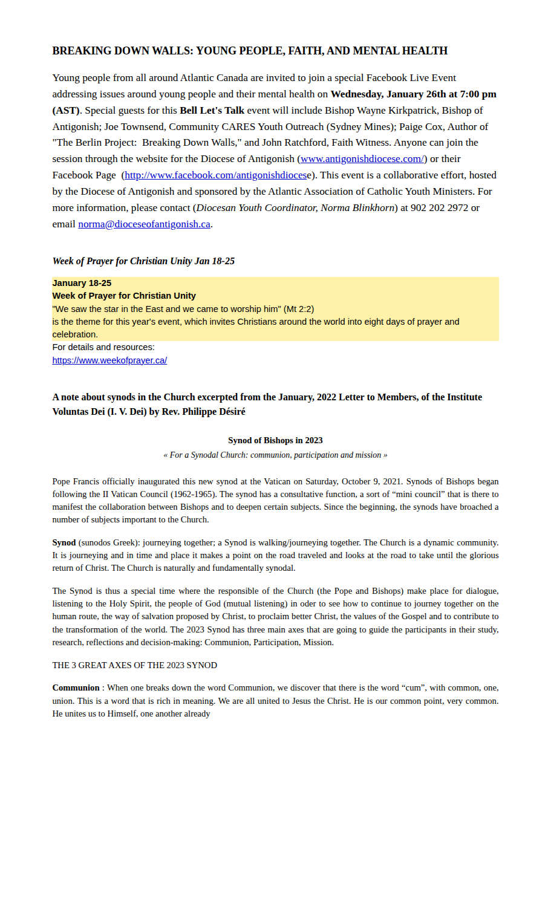BREAKING DOWN WALLS: YOUNG PEOPLE, FAITH, AND MENTAL HEALTH
Young people from all around Atlantic Canada are invited to join a special Facebook Live Event addressing issues around young people and their mental health on Wednesday, January 26th at 7:00 pm (AST). Special guests for this Bell Let's Talk event will include Bishop Wayne Kirkpatrick, Bishop of Antigonish; Joe Townsend, Community CARES Youth Outreach (Sydney Mines); Paige Cox, Author of "The Berlin Project: Breaking Down Walls," and John Ratchford, Faith Witness. Anyone can join the session through the website for the Diocese of Antigonish (www.antigonishdiocese.com/) or their Facebook Page (http://www.facebook.com/antigonishdiocese). This event is a collaborative effort, hosted by the Diocese of Antigonish and sponsored by the Atlantic Association of Catholic Youth Ministers. For more information, please contact (Diocesan Youth Coordinator, Norma Blinkhorn) at 902 202 2972 or email norma@dioceseofantigonish.ca.
Week of Prayer for Christian Unity Jan 18-25
January 18-25 Week of Prayer for Christian Unity "We saw the star in the East and we came to worship him" (Mt 2:2) is the theme for this year's event, which invites Christians around the world into eight days of prayer and celebration. For details and resources: https://www.weekofprayer.ca/
A note about synods in the Church excerpted from the January, 2022 Letter to Members, of the Institute Voluntas Dei (I. V. Dei) by Rev. Philippe Désiré
Synod of Bishops in 2023
« For a Synodal Church: communion, participation and mission »
Pope Francis officially inaugurated this new synod at the Vatican on Saturday, October 9, 2021. Synods of Bishops began following the II Vatican Council (1962-1965). The synod has a consultative function, a sort of “mini council” that is there to manifest the collaboration between Bishops and to deepen certain subjects. Since the beginning, the synods have broached a number of subjects important to the Church.
Synod (sunodos Greek): journeying together; a Synod is walking/journeying together. The Church is a dynamic community. It is journeying and in time and place it makes a point on the road traveled and looks at the road to take until the glorious return of Christ. The Church is naturally and fundamentally synodal.
The Synod is thus a special time where the responsible of the Church (the Pope and Bishops) make place for dialogue, listening to the Holy Spirit, the people of God (mutual listening) in oder to see how to continue to journey together on the human route, the way of salvation proposed by Christ, to proclaim better Christ, the values of the Gospel and to contribute to the transformation of the world. The 2023 Synod has three main axes that are going to guide the participants in their study, research, reflections and decision-making: Communion, Participation, Mission.
THE 3 GREAT AXES OF THE 2023 SYNOD
Communion : When one breaks down the word Communion, we discover that there is the word “cum”, with common, one, union. This is a word that is rich in meaning. We are all united to Jesus the Christ. He is our common point, very common. He unites us to Himself, one another already